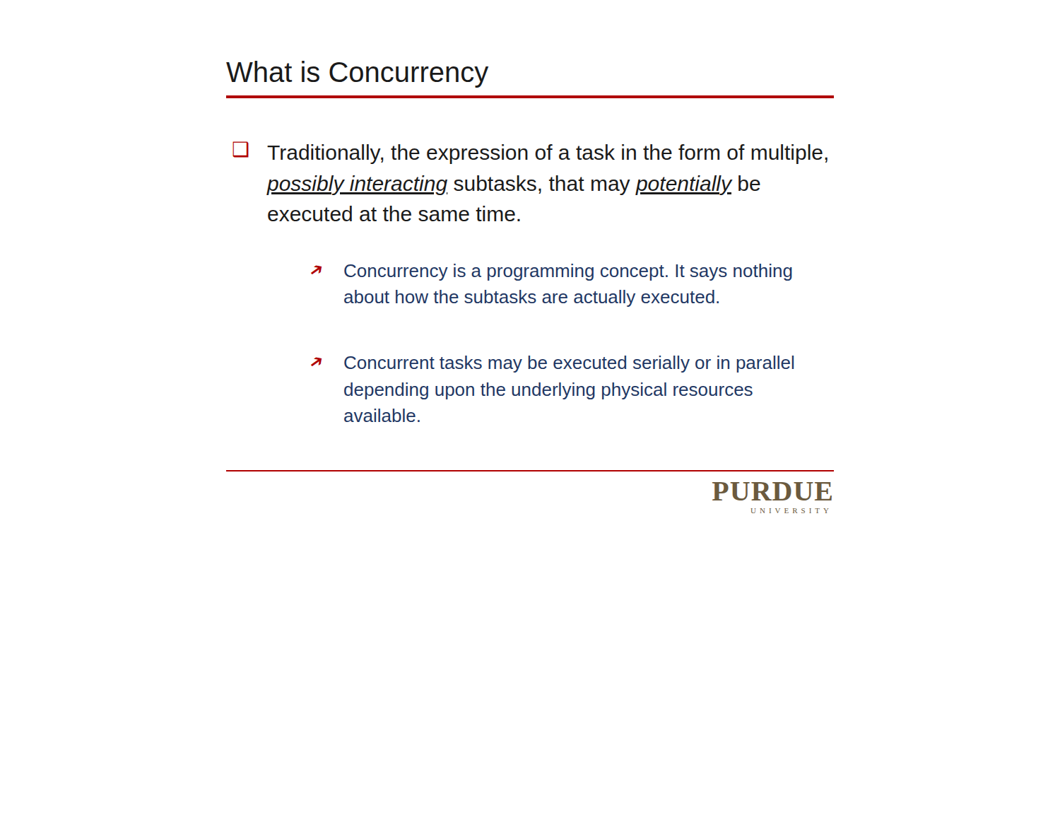What is Concurrency
Traditionally, the expression of a task in the form of multiple, possibly interacting subtasks, that may potentially be executed at the same time.
Concurrency is a programming concept. It says nothing about how the subtasks are actually executed.
Concurrent tasks may be executed serially or in parallel depending upon the underlying physical resources available.
PURDUE UNIVERSITY